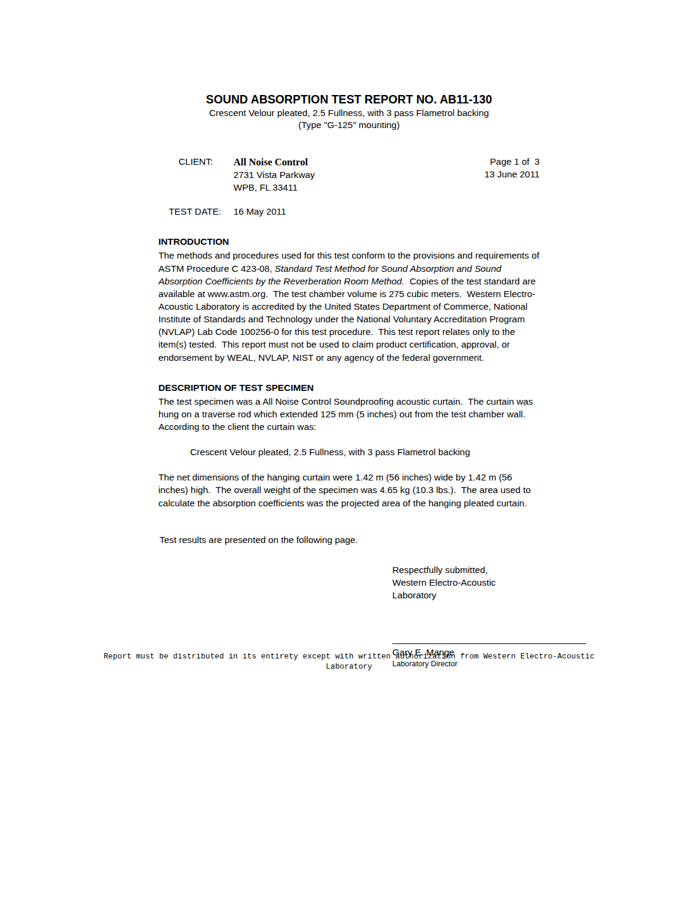SOUND ABSORPTION TEST REPORT NO. AB11-130
Crescent Velour pleated, 2.5 Fullness, with 3 pass Flametrol backing
(Type "G-125" mounting)
| CLIENT: | All Noise Control 2731 Vista Parkway WPB, FL 33411 | Page 1 of 3 13 June 2011 |
TEST DATE: 16 May 2011
Introduction
The methods and procedures used for this test conform to the provisions and requirements of ASTM Procedure C 423-08, Standard Test Method for Sound Absorption and Sound Absorption Coefficients by the Reverberation Room Method. Copies of the test standard are available at www.astm.org. The test chamber volume is 275 cubic meters. Western Electro-Acoustic Laboratory is accredited by the United States Department of Commerce, National Institute of Standards and Technology under the National Voluntary Accreditation Program (NVLAP) Lab Code 100256-0 for this test procedure. This test report relates only to the item(s) tested. This report must not be used to claim product certification, approval, or endorsement by WEAL, NVLAP, NIST or any agency of the federal government.
Description of Test Specimen
The test specimen was a All Noise Control Soundproofing acoustic curtain. The curtain was hung on a traverse rod which extended 125 mm (5 inches) out from the test chamber wall. According to the client the curtain was:
Crescent Velour pleated, 2.5 Fullness, with 3 pass Flametrol backing
The net dimensions of the hanging curtain were 1.42 m (56 inches) wide by 1.42 m (56 inches) high. The overall weight of the specimen was 4.65 kg (10.3 lbs.). The area used to calculate the absorption coefficients was the projected area of the hanging pleated curtain.
Test results are presented on the following page.
Respectfully submitted,
Western Electro-Acoustic Laboratory
Gary E. Mange
Laboratory Director
Report must be distributed in its entirety except with written authorization from Western Electro-Acoustic Laboratory